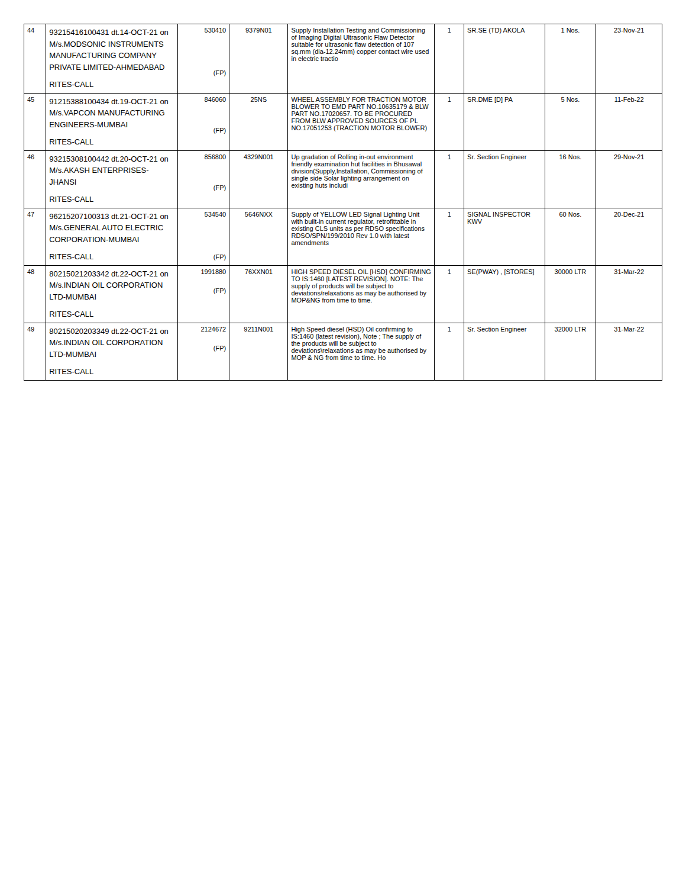| 44 | 93215416100431 dt.14-OCT-21 on M/s.MODSONIC INSTRUMENTS MANUFACTURING COMPANY PRIVATE LIMITED-AHMEDABAD RITES-CALL | 530410 (FP) | 9379N01 | Supply Installation Testing and Commissioning of Imaging Digital Ultrasonic Flaw Detector suitable for ultrasonic flaw detection of 107 sq.mm (dia-12.24mm) copper contact wire used in electric tractio | 1 | SR.SE (TD) AKOLA | 1 Nos. | 23-Nov-21 |
| 45 | 91215388100434 dt.19-OCT-21 on M/s.VAPCON MANUFACTURING ENGINEERS-MUMBAI RITES-CALL | 846060 (FP) | 25NS | WHEEL ASSEMBLY FOR TRACTION MOTOR BLOWER TO EMD PART NO.10635179 & BLW PART NO.17020657. TO BE PROCURED FROM BLW APPROVED SOURCES OF PL NO.17051253 (TRACTION MOTOR BLOWER) | 1 | SR.DME [D] PA | 5 Nos. | 11-Feb-22 |
| 46 | 93215308100442 dt.20-OCT-21 on M/s.AKASH ENTERPRISES-JHANSI RITES-CALL | 856800 (FP) | 4329N001 | Up gradation of Rolling in-out environment friendly examination hut facilities in Bhusawal division(Supply,Installation, Commissioning of single side Solar lighting arrangement on existing huts includi | 1 | Sr. Section Engineer | 16 Nos. | 29-Nov-21 |
| 47 | 96215207100313 dt.21-OCT-21 on M/s.GENERAL AUTO ELECTRIC CORPORATION-MUMBAI RITES-CALL | 534540 (FP) | 5646NXX | Supply of YELLOW LED Signal Lighting Unit with built-in current regulator, retrofittable in existing CLS units as per RDSO specifications RDSO/SPN/199/2010 Rev 1.0 with latest amendments | 1 | SIGNAL INSPECTOR KWV | 60 Nos. | 20-Dec-21 |
| 48 | 80215021203342 dt.22-OCT-21 on M/s.INDIAN OIL CORPORATION LTD-MUMBAI RITES-CALL | 1991880 (FP) | 76XXN01 | HIGH SPEED DIESEL OIL [HSD] CONFIRMING TO IS:1460 [LATEST REVISION]. NOTE: The supply of products will be subject to deviations/relaxations as may be authorised by MOP&NG from time to time. | 1 | SE(PWAY) , [STORES] | 30000 LTR | 31-Mar-22 |
| 49 | 80215020203349 dt.22-OCT-21 on M/s.INDIAN OIL CORPORATION LTD-MUMBAI RITES-CALL | 2124672 (FP) | 9211N001 | High Speed diesel (HSD) Oil confirming to IS:1460 (latest revision), Note ; The supply of the products will be subject to deviations\relaxations as may be authorised by MOP & NG from time to time. Ho | 1 | Sr. Section Engineer | 32000 LTR | 31-Mar-22 |